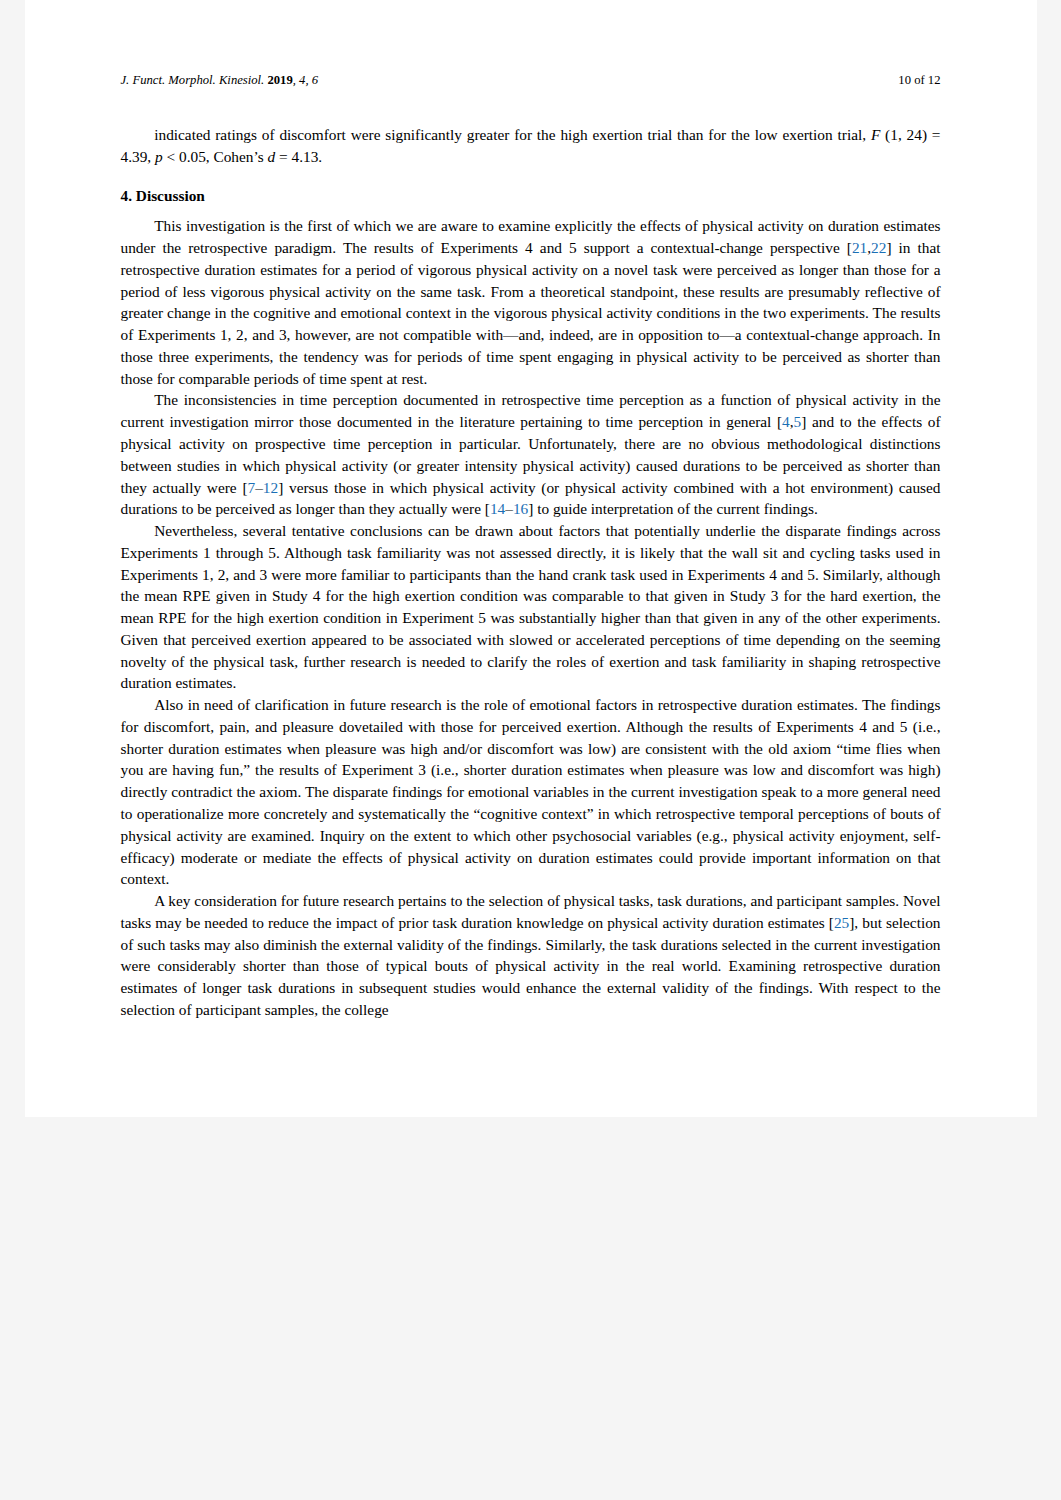J. Funct. Morphol. Kinesiol. 2019, 4, 6 10 of 12
indicated ratings of discomfort were significantly greater for the high exertion trial than for the low exertion trial, F (1, 24) = 4.39, p < 0.05, Cohen’s d = 4.13.
4. Discussion
This investigation is the first of which we are aware to examine explicitly the effects of physical activity on duration estimates under the retrospective paradigm. The results of Experiments 4 and 5 support a contextual-change perspective [21,22] in that retrospective duration estimates for a period of vigorous physical activity on a novel task were perceived as longer than those for a period of less vigorous physical activity on the same task. From a theoretical standpoint, these results are presumably reflective of greater change in the cognitive and emotional context in the vigorous physical activity conditions in the two experiments. The results of Experiments 1, 2, and 3, however, are not compatible with—and, indeed, are in opposition to—a contextual-change approach. In those three experiments, the tendency was for periods of time spent engaging in physical activity to be perceived as shorter than those for comparable periods of time spent at rest.
The inconsistencies in time perception documented in retrospective time perception as a function of physical activity in the current investigation mirror those documented in the literature pertaining to time perception in general [4,5] and to the effects of physical activity on prospective time perception in particular. Unfortunately, there are no obvious methodological distinctions between studies in which physical activity (or greater intensity physical activity) caused durations to be perceived as shorter than they actually were [7–12] versus those in which physical activity (or physical activity combined with a hot environment) caused durations to be perceived as longer than they actually were [14–16] to guide interpretation of the current findings.
Nevertheless, several tentative conclusions can be drawn about factors that potentially underlie the disparate findings across Experiments 1 through 5. Although task familiarity was not assessed directly, it is likely that the wall sit and cycling tasks used in Experiments 1, 2, and 3 were more familiar to participants than the hand crank task used in Experiments 4 and 5. Similarly, although the mean RPE given in Study 4 for the high exertion condition was comparable to that given in Study 3 for the hard exertion, the mean RPE for the high exertion condition in Experiment 5 was substantially higher than that given in any of the other experiments. Given that perceived exertion appeared to be associated with slowed or accelerated perceptions of time depending on the seeming novelty of the physical task, further research is needed to clarify the roles of exertion and task familiarity in shaping retrospective duration estimates.
Also in need of clarification in future research is the role of emotional factors in retrospective duration estimates. The findings for discomfort, pain, and pleasure dovetailed with those for perceived exertion. Although the results of Experiments 4 and 5 (i.e., shorter duration estimates when pleasure was high and/or discomfort was low) are consistent with the old axiom “time flies when you are having fun,” the results of Experiment 3 (i.e., shorter duration estimates when pleasure was low and discomfort was high) directly contradict the axiom. The disparate findings for emotional variables in the current investigation speak to a more general need to operationalize more concretely and systematically the “cognitive context” in which retrospective temporal perceptions of bouts of physical activity are examined. Inquiry on the extent to which other psychosocial variables (e.g., physical activity enjoyment, self-efficacy) moderate or mediate the effects of physical activity on duration estimates could provide important information on that context.
A key consideration for future research pertains to the selection of physical tasks, task durations, and participant samples. Novel tasks may be needed to reduce the impact of prior task duration knowledge on physical activity duration estimates [25], but selection of such tasks may also diminish the external validity of the findings. Similarly, the task durations selected in the current investigation were considerably shorter than those of typical bouts of physical activity in the real world. Examining retrospective duration estimates of longer task durations in subsequent studies would enhance the external validity of the findings. With respect to the selection of participant samples, the college